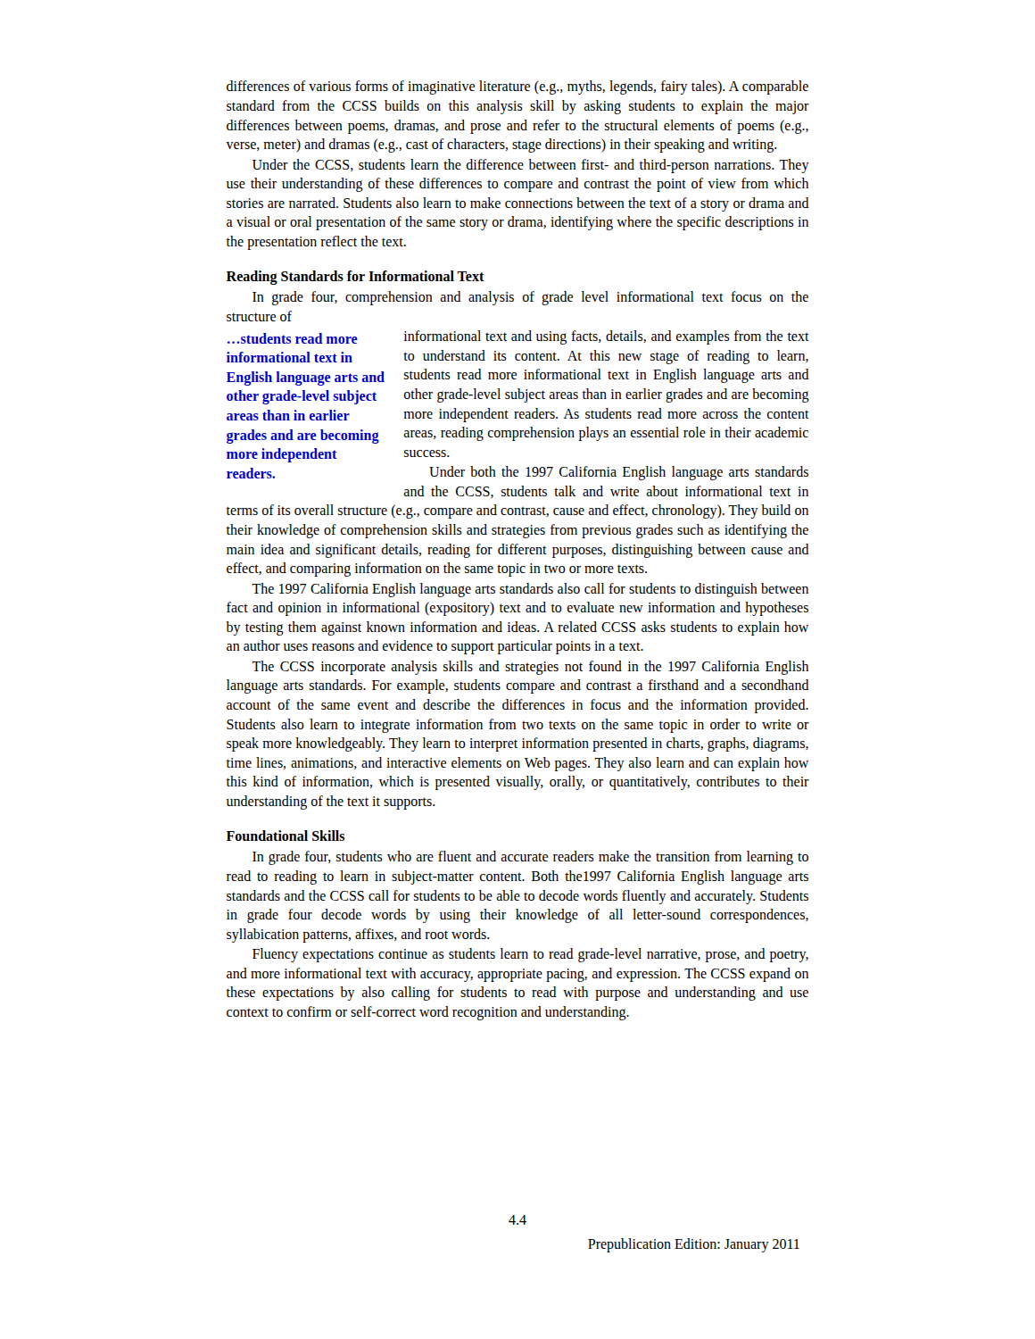differences of various forms of imaginative literature (e.g., myths, legends, fairy tales). A comparable standard from the CCSS builds on this analysis skill by asking students to explain the major differences between poems, dramas, and prose and refer to the structural elements of poems (e.g., verse, meter) and dramas (e.g., cast of characters, stage directions) in their speaking and writing.
Under the CCSS, students learn the difference between first- and third-person narrations. They use their understanding of these differences to compare and contrast the point of view from which stories are narrated. Students also learn to make connections between the text of a story or drama and a visual or oral presentation of the same story or drama, identifying where the specific descriptions in the presentation reflect the text.
Reading Standards for Informational Text
In grade four, comprehension and analysis of grade level informational text focus on the structure of
…students read more informational text in English language arts and other grade-level subject areas than in earlier grades and are becoming more independent readers.
informational text and using facts, details, and examples from the text to understand its content. At this new stage of reading to learn, students read more informational text in English language arts and other grade-level subject areas than in earlier grades and are becoming more independent readers. As students read more across the content areas, reading comprehension plays an essential role in their academic success.
Under both the 1997 California English language arts standards and the CCSS, students talk and write about informational text in terms of its overall structure (e.g., compare and contrast, cause and effect, chronology). They build on their knowledge of comprehension skills and strategies from previous grades such as identifying the main idea and significant details, reading for different purposes, distinguishing between cause and effect, and comparing information on the same topic in two or more texts.
The 1997 California English language arts standards also call for students to distinguish between fact and opinion in informational (expository) text and to evaluate new information and hypotheses by testing them against known information and ideas. A related CCSS asks students to explain how an author uses reasons and evidence to support particular points in a text.
The CCSS incorporate analysis skills and strategies not found in the 1997 California English language arts standards. For example, students compare and contrast a firsthand and a secondhand account of the same event and describe the differences in focus and the information provided. Students also learn to integrate information from two texts on the same topic in order to write or speak more knowledgeably. They learn to interpret information presented in charts, graphs, diagrams, time lines, animations, and interactive elements on Web pages. They also learn and can explain how this kind of information, which is presented visually, orally, or quantitatively, contributes to their understanding of the text it supports.
Foundational Skills
In grade four, students who are fluent and accurate readers make the transition from learning to read to reading to learn in subject-matter content. Both the1997 California English language arts standards and the CCSS call for students to be able to decode words fluently and accurately. Students in grade four decode words by using their knowledge of all letter-sound correspondences, syllabication patterns, affixes, and root words.
Fluency expectations continue as students learn to read grade-level narrative, prose, and poetry, and more informational text with accuracy, appropriate pacing, and expression. The CCSS expand on these expectations by also calling for students to read with purpose and understanding and use context to confirm or self-correct word recognition and understanding.
4.4
Prepublication Edition: January 2011